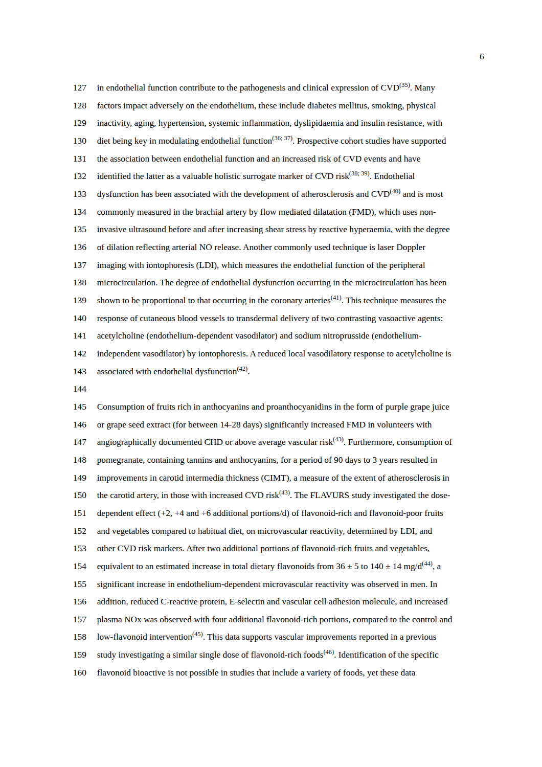6
127 in endothelial function contribute to the pathogenesis and clinical expression of CVD(35). Many
128 factors impact adversely on the endothelium, these include diabetes mellitus, smoking, physical
129 inactivity, aging, hypertension, systemic inflammation, dyslipidaemia and insulin resistance, with
130 diet being key in modulating endothelial function(36; 37). Prospective cohort studies have supported
131 the association between endothelial function and an increased risk of CVD events and have
132 identified the latter as a valuable holistic surrogate marker of CVD risk(38; 39). Endothelial
133 dysfunction has been associated with the development of atherosclerosis and CVD(40) and is most
134 commonly measured in the brachial artery by flow mediated dilatation (FMD), which uses non-
135 invasive ultrasound before and after increasing shear stress by reactive hyperaemia, with the degree
136 of dilation reflecting arterial NO release. Another commonly used technique is laser Doppler
137 imaging with iontophoresis (LDI), which measures the endothelial function of the peripheral
138 microcirculation. The degree of endothelial dysfunction occurring in the microcirculation has been
139 shown to be proportional to that occurring in the coronary arteries(41). This technique measures the
140 response of cutaneous blood vessels to transdermal delivery of two contrasting vasoactive agents:
141 acetylcholine (endothelium-dependent vasodilator) and sodium nitroprusside (endothelium-
142 independent vasodilator) by iontophoresis. A reduced local vasodilatory response to acetylcholine is
143 associated with endothelial dysfunction(42).
144
145 Consumption of fruits rich in anthocyanins and proanthocyanidins in the form of purple grape juice
146 or grape seed extract (for between 14-28 days) significantly increased FMD in volunteers with
147 angiographically documented CHD or above average vascular risk(43). Furthermore, consumption of
148 pomegranate, containing tannins and anthocyanins, for a period of 90 days to 3 years resulted in
149 improvements in carotid intermedia thickness (CIMT), a measure of the extent of atherosclerosis in
150 the carotid artery, in those with increased CVD risk(43). The FLAVURS study investigated the dose-
151 dependent effect (+2, +4 and +6 additional portions/d) of flavonoid-rich and flavonoid-poor fruits
152 and vegetables compared to habitual diet, on microvascular reactivity, determined by LDI, and
153 other CVD risk markers. After two additional portions of flavonoid-rich fruits and vegetables,
154 equivalent to an estimated increase in total dietary flavonoids from 36 ± 5 to 140 ± 14 mg/d(44), a
155 significant increase in endothelium-dependent microvascular reactivity was observed in men. In
156 addition, reduced C-reactive protein, E-selectin and vascular cell adhesion molecule, and increased
157 plasma NOx was observed with four additional flavonoid-rich portions, compared to the control and
158 low-flavonoid intervention(45). This data supports vascular improvements reported in a previous
159 study investigating a similar single dose of flavonoid-rich foods(46). Identification of the specific
160 flavonoid bioactive is not possible in studies that include a variety of foods, yet these data